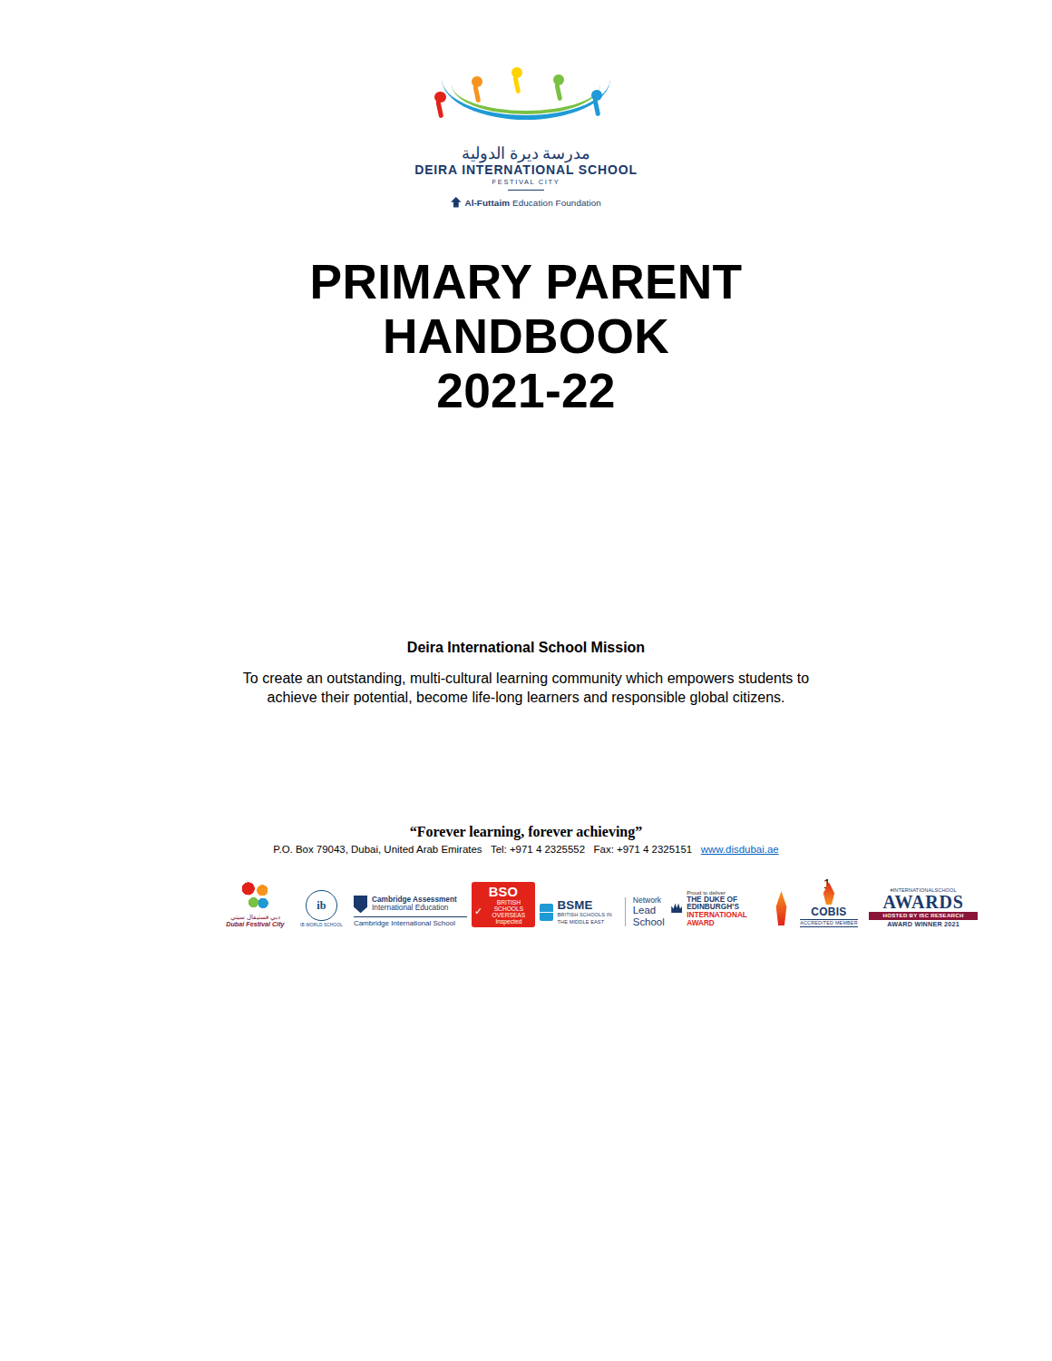مدرسة ديرة الدولية
DEIRA INTERNATIONAL SCHOOL
FESTIVAL CITY
Al-Futtaim Education Foundation
PRIMARY PARENT HANDBOOK2021-22
Deira International School Mission
To create an outstanding, multi-cultural learning community which empowers students to achieve their potential, become life-long learners and responsible global citizens.
“Forever learning, forever achieving”
P.O. Box 79043, Dubai, United Arab Emirates Tel: +971 4 2325552 Fax: +971 4 2325151 www.disdubai.ae
1
دبي فستيفال سيتي
Dubai Festival City
ib
IB WORLD SCHOOL
Cambridge Assessment
International Education
Cambridge International School
BSO
✓BRITISH SCHOOLS OVERSEAS
Inspected
BSME
BRITISH SCHOOLS IN THE MIDDLE EAST Network
Lead School
Proud to deliver
THE DUKE OF EDINBURGH’S
INTERNATIONAL AWARD
COBIS ACCREDITED MEMBER
#INTERNATIONALSCHOOL
AWARDS
HOSTED BY ISC RESEARCH
AWARD WINNER 2021